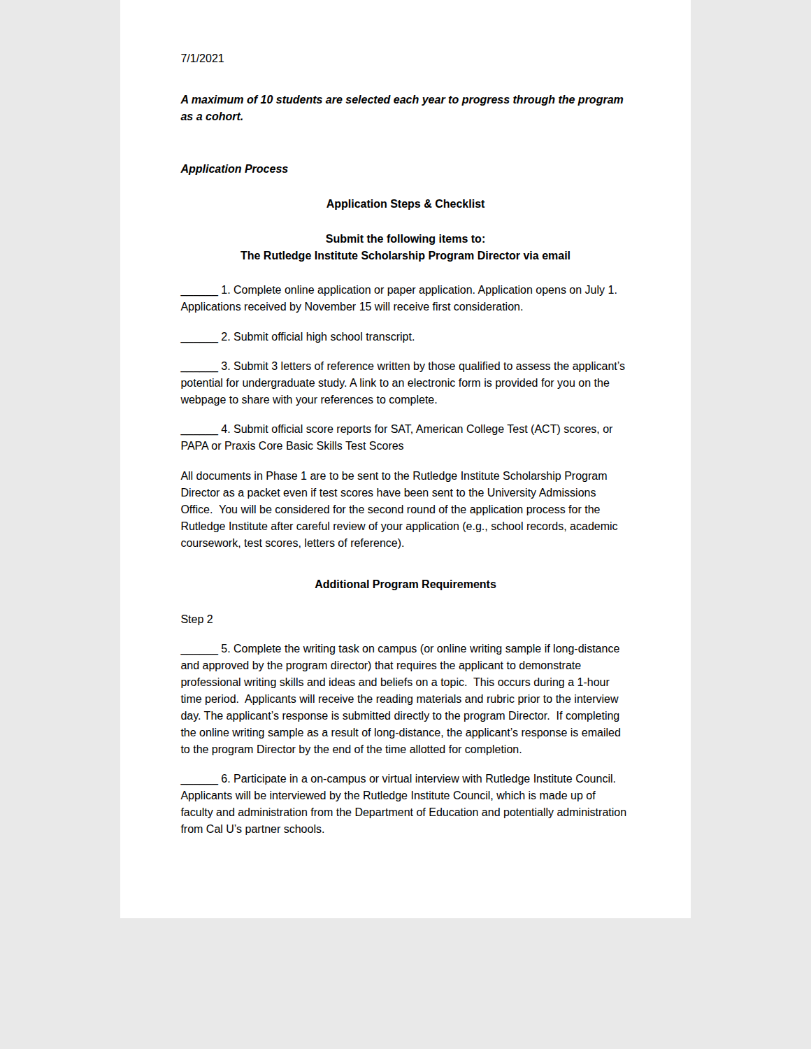7/1/2021
A maximum of 10 students are selected each year to progress through the program as a cohort.
Application Process
Application Steps & Checklist
Submit the following items to: The Rutledge Institute Scholarship Program Director via email
______ 1. Complete online application or paper application. Application opens on July 1. Applications received by November 15 will receive first consideration.
______ 2. Submit official high school transcript.
______ 3. Submit 3 letters of reference written by those qualified to assess the applicant’s potential for undergraduate study. A link to an electronic form is provided for you on the webpage to share with your references to complete.
______ 4. Submit official score reports for SAT, American College Test (ACT) scores, or PAPA or Praxis Core Basic Skills Test Scores
All documents in Phase 1 are to be sent to the Rutledge Institute Scholarship Program Director as a packet even if test scores have been sent to the University Admissions Office. You will be considered for the second round of the application process for the Rutledge Institute after careful review of your application (e.g., school records, academic coursework, test scores, letters of reference).
Additional Program Requirements
Step 2
______ 5. Complete the writing task on campus (or online writing sample if long-distance and approved by the program director) that requires the applicant to demonstrate professional writing skills and ideas and beliefs on a topic. This occurs during a 1-hour time period. Applicants will receive the reading materials and rubric prior to the interview day. The applicant’s response is submitted directly to the program Director. If completing the online writing sample as a result of long-distance, the applicant’s response is emailed to the program Director by the end of the time allotted for completion.
______ 6. Participate in a on-campus or virtual interview with Rutledge Institute Council. Applicants will be interviewed by the Rutledge Institute Council, which is made up of faculty and administration from the Department of Education and potentially administration from Cal U’s partner schools.